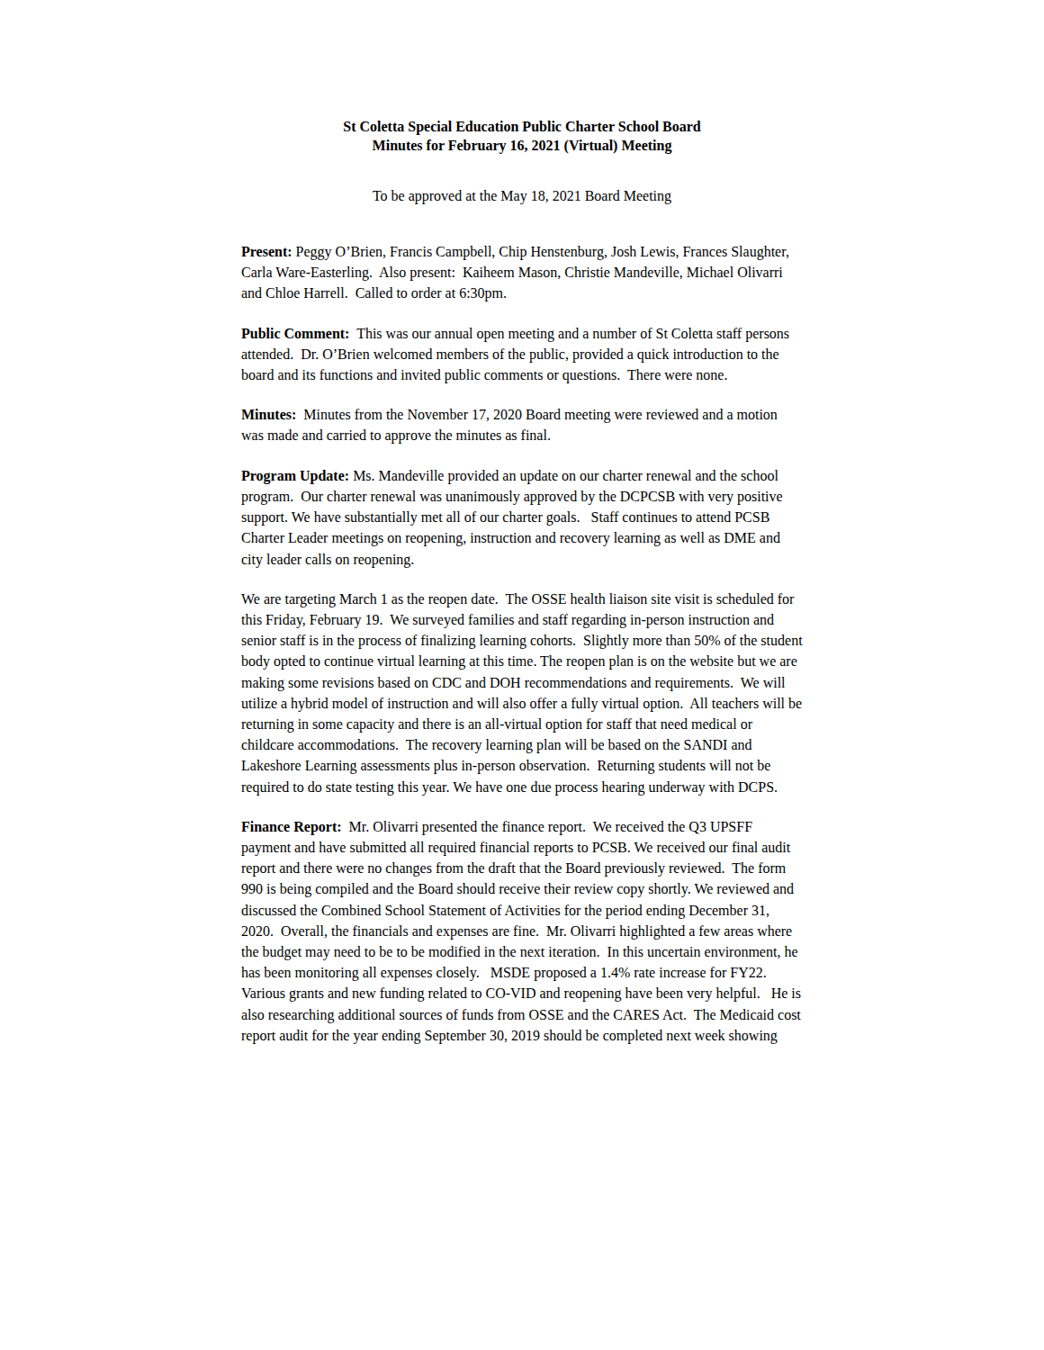St Coletta Special Education Public Charter School Board
Minutes for February 16, 2021 (Virtual) Meeting
To be approved at the May 18, 2021 Board Meeting
Present: Peggy O’Brien, Francis Campbell, Chip Henstenburg, Josh Lewis, Frances Slaughter, Carla Ware-Easterling. Also present: Kaiheem Mason, Christie Mandeville, Michael Olivarri and Chloe Harrell. Called to order at 6:30pm.
Public Comment: This was our annual open meeting and a number of St Coletta staff persons attended. Dr. O’Brien welcomed members of the public, provided a quick introduction to the board and its functions and invited public comments or questions. There were none.
Minutes: Minutes from the November 17, 2020 Board meeting were reviewed and a motion was made and carried to approve the minutes as final.
Program Update: Ms. Mandeville provided an update on our charter renewal and the school program. Our charter renewal was unanimously approved by the DCPCSB with very positive support. We have substantially met all of our charter goals. Staff continues to attend PCSB Charter Leader meetings on reopening, instruction and recovery learning as well as DME and city leader calls on reopening.
We are targeting March 1 as the reopen date. The OSSE health liaison site visit is scheduled for this Friday, February 19. We surveyed families and staff regarding in-person instruction and senior staff is in the process of finalizing learning cohorts. Slightly more than 50% of the student body opted to continue virtual learning at this time. The reopen plan is on the website but we are making some revisions based on CDC and DOH recommendations and requirements. We will utilize a hybrid model of instruction and will also offer a fully virtual option. All teachers will be returning in some capacity and there is an all-virtual option for staff that need medical or childcare accommodations. The recovery learning plan will be based on the SANDI and Lakeshore Learning assessments plus in-person observation. Returning students will not be required to do state testing this year. We have one due process hearing underway with DCPS.
Finance Report: Mr. Olivarri presented the finance report. We received the Q3 UPSFF payment and have submitted all required financial reports to PCSB. We received our final audit report and there were no changes from the draft that the Board previously reviewed. The form 990 is being compiled and the Board should receive their review copy shortly. We reviewed and discussed the Combined School Statement of Activities for the period ending December 31, 2020. Overall, the financials and expenses are fine. Mr. Olivarri highlighted a few areas where the budget may need to be to be modified in the next iteration. In this uncertain environment, he has been monitoring all expenses closely. MSDE proposed a 1.4% rate increase for FY22. Various grants and new funding related to CO-VID and reopening have been very helpful. He is also researching additional sources of funds from OSSE and the CARES Act. The Medicaid cost report audit for the year ending September 30, 2019 should be completed next week showing